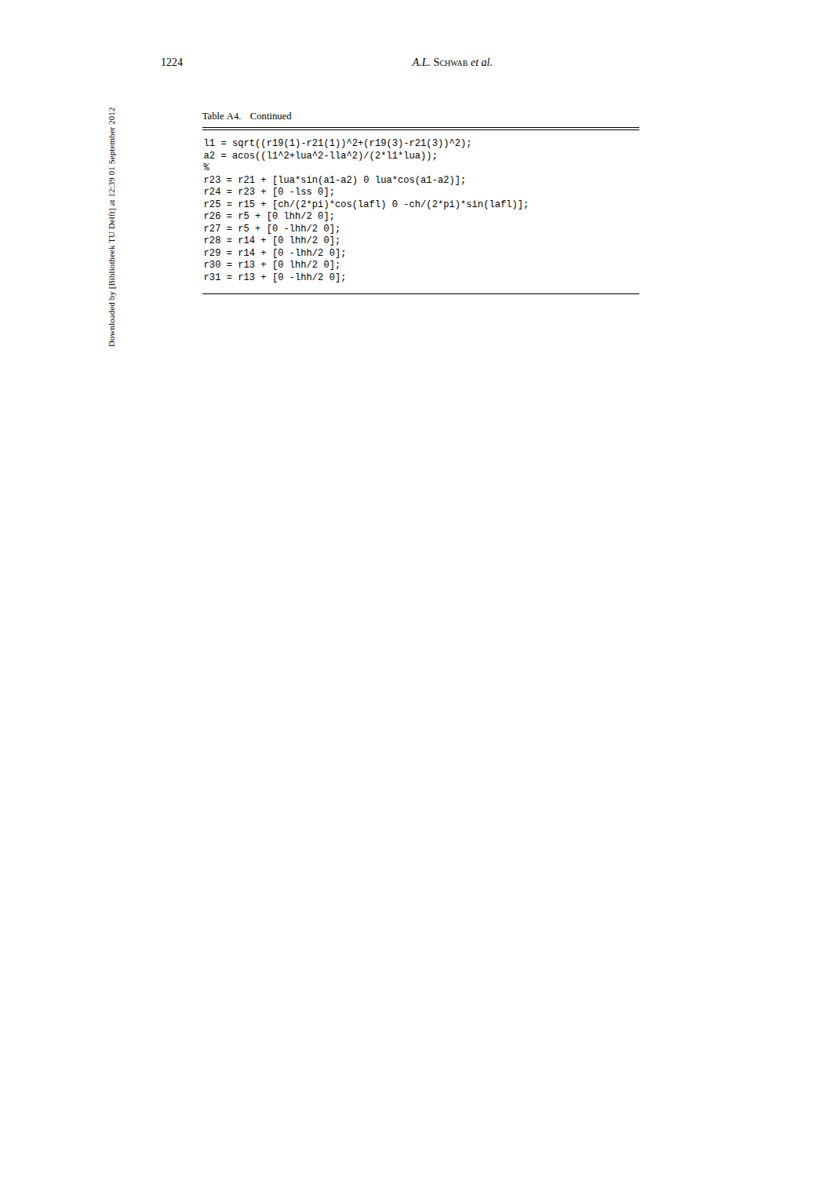Downloaded by [Bibliotheek TU Delft] at 12:39 01 September 2012
1224
A.L. Schwab et al.
Table A4. Continued
l1 = sqrt((r19(1)-r21(1))^2+(r19(3)-r21(3))^2);
a2 = acos((l1^2+lua^2-lla^2)/(2*l1*lua));
%
r23 = r21 + [lua*sin(a1-a2) 0 lua*cos(a1-a2)];
r24 = r23 + [0 -lss 0];
r25 = r15 + [ch/(2*pi)*cos(lafl) 0 -ch/(2*pi)*sin(lafl)];
r26 = r5 + [0 lhh/2 0];
r27 = r5 + [0 -lhh/2 0];
r28 = r14 + [0 lhh/2 0];
r29 = r14 + [0 -lhh/2 0];
r30 = r13 + [0 lhh/2 0];
r31 = r13 + [0 -lhh/2 0];